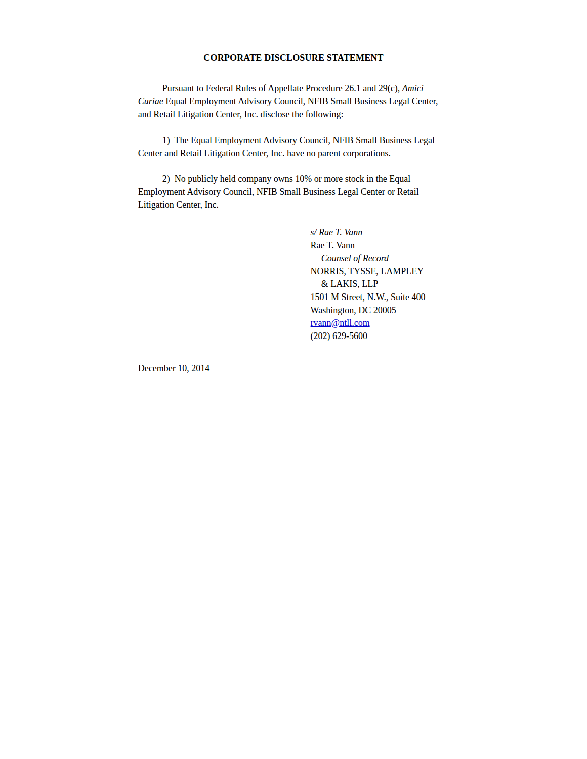CORPORATE DISCLOSURE STATEMENT
Pursuant to Federal Rules of Appellate Procedure 26.1 and 29(c), Amici Curiae Equal Employment Advisory Council, NFIB Small Business Legal Center, and Retail Litigation Center, Inc. disclose the following:
1) The Equal Employment Advisory Council, NFIB Small Business Legal Center and Retail Litigation Center, Inc. have no parent corporations.
2) No publicly held company owns 10% or more stock in the Equal Employment Advisory Council, NFIB Small Business Legal Center or Retail Litigation Center, Inc.
s/ Rae T. Vann
Rae T. Vann
Counsel of Record NORRIS, TYSSE, LAMPLEY
& LAKIS, LLP 1501 M Street, N.W., Suite 400
Washington, DC 20005
rvann@ntll.com
(202) 629-5600
December 10, 2014